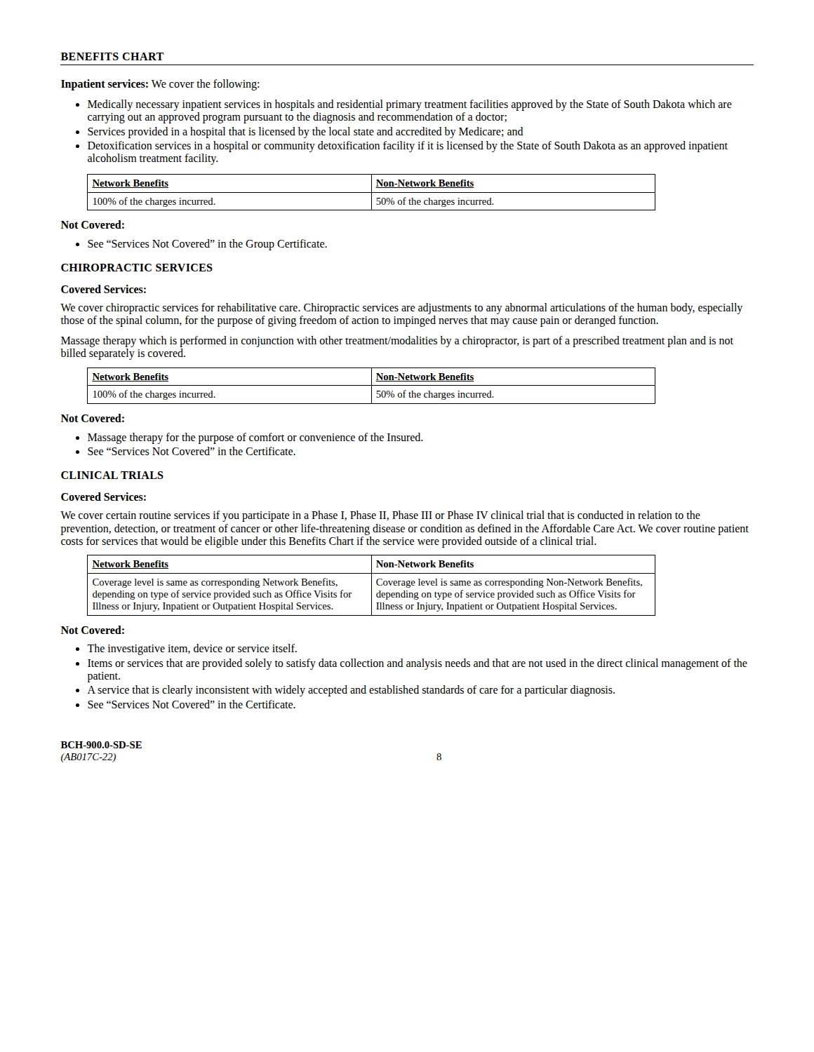BENEFITS CHART
Inpatient services: We cover the following:
Medically necessary inpatient services in hospitals and residential primary treatment facilities approved by the State of South Dakota which are carrying out an approved program pursuant to the diagnosis and recommendation of a doctor;
Services provided in a hospital that is licensed by the local state and accredited by Medicare; and
Detoxification services in a hospital or community detoxification facility if it is licensed by the State of South Dakota as an approved inpatient alcoholism treatment facility.
| Network Benefits | Non-Network Benefits |
| 100% of the charges incurred. | 50% of the charges incurred. |
Not Covered:
See “Services Not Covered” in the Group Certificate.
CHIROPRACTIC SERVICES
Covered Services:
We cover chiropractic services for rehabilitative care. Chiropractic services are adjustments to any abnormal articulations of the human body, especially those of the spinal column, for the purpose of giving freedom of action to impinged nerves that may cause pain or deranged function.
Massage therapy which is performed in conjunction with other treatment/modalities by a chiropractor, is part of a prescribed treatment plan and is not billed separately is covered.
| Network Benefits | Non-Network Benefits |
| 100% of the charges incurred. | 50% of the charges incurred. |
Not Covered:
Massage therapy for the purpose of comfort or convenience of the Insured.
See “Services Not Covered” in the Certificate.
CLINICAL TRIALS
Covered Services:
We cover certain routine services if you participate in a Phase I, Phase II, Phase III or Phase IV clinical trial that is conducted in relation to the prevention, detection, or treatment of cancer or other life-threatening disease or condition as defined in the Affordable Care Act. We cover routine patient costs for services that would be eligible under this Benefits Chart if the service were provided outside of a clinical trial.
| Network Benefits | Non-Network Benefits |
| Coverage level is same as corresponding Network Benefits, depending on type of service provided such as Office Visits for Illness or Injury, Inpatient or Outpatient Hospital Services. | Coverage level is same as corresponding Non-Network Benefits, depending on type of service provided such as Office Visits for Illness or Injury, Inpatient or Outpatient Hospital Services. |
Not Covered:
The investigative item, device or service itself.
Items or services that are provided solely to satisfy data collection and analysis needs and that are not used in the direct clinical management of the patient.
A service that is clearly inconsistent with widely accepted and established standards of care for a particular diagnosis.
See “Services Not Covered” in the Certificate.
BCH-900.0-SD-SE
(AB017C-22) 8